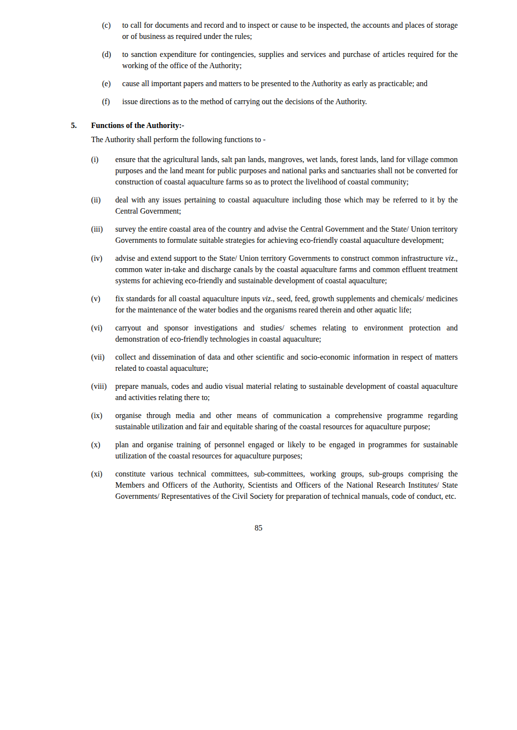(c) to call for documents and record and to inspect or cause to be inspected, the accounts and places of storage or of business as required under the rules;
(d) to sanction expenditure for contingencies, supplies and services and purchase of articles required for the working of the office of the Authority;
(e) cause all important papers and matters to be presented to the Authority as early as practicable; and
(f) issue directions as to the method of carrying out the decisions of the Authority.
5. Functions of the Authority:-
The Authority shall perform the following functions to -
(i) ensure that the agricultural lands, salt pan lands, mangroves, wet lands, forest lands, land for village common purposes and the land meant for public purposes and national parks and sanctuaries shall not be converted for construction of coastal aquaculture farms so as to protect the livelihood of coastal community;
(ii) deal with any issues pertaining to coastal aquaculture including those which may be referred to it by the Central Government;
(iii) survey the entire coastal area of the country and advise the Central Government and the State/ Union territory Governments to formulate suitable strategies for achieving eco-friendly coastal aquaculture development;
(iv) advise and extend support to the State/ Union territory Governments to construct common infrastructure viz., common water in-take and discharge canals by the coastal aquaculture farms and common effluent treatment systems for achieving eco-friendly and sustainable development of coastal aquaculture;
(v) fix standards for all coastal aquaculture inputs viz., seed, feed, growth supplements and chemicals/ medicines for the maintenance of the water bodies and the organisms reared therein and other aquatic life;
(vi) carryout and sponsor investigations and studies/ schemes relating to environment protection and demonstration of eco-friendly technologies in coastal aquaculture;
(vii) collect and dissemination of data and other scientific and socio-economic information in respect of matters related to coastal aquaculture;
(viii) prepare manuals, codes and audio visual material relating to sustainable development of coastal aquaculture and activities relating there to;
(ix) organise through media and other means of communication a comprehensive programme regarding sustainable utilization and fair and equitable sharing of the coastal resources for aquaculture purpose;
(x) plan and organise training of personnel engaged or likely to be engaged in programmes for sustainable utilization of the coastal resources for aquaculture purposes;
(xi) constitute various technical committees, sub-committees, working groups, sub-groups comprising the Members and Officers of the Authority, Scientists and Officers of the National Research Institutes/ State Governments/ Representatives of the Civil Society for preparation of technical manuals, code of conduct, etc.
85